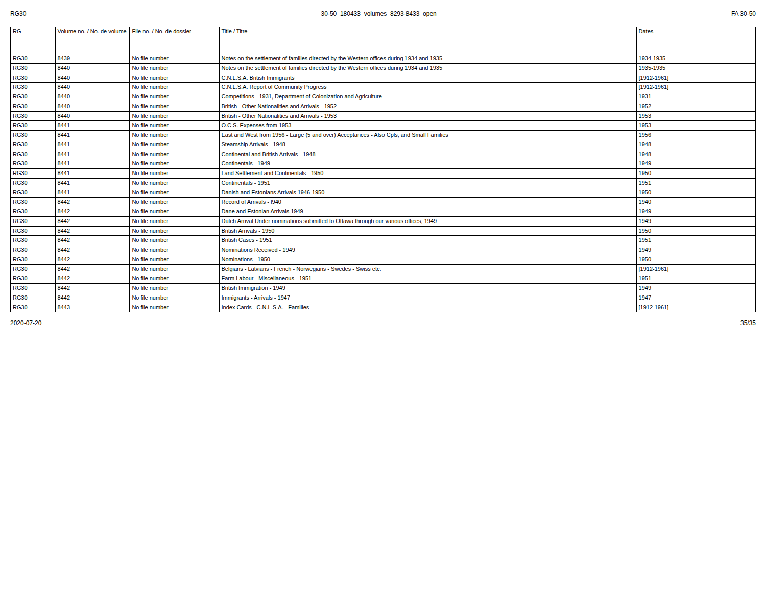RG30
30-50_180433_volumes_8293-8433_open
FA 30-50
| RG | Volume no. / No. de volume | File no. / No. de dossier | Title / Titre | Dates |
| --- | --- | --- | --- | --- |
| RG30 | 8439 | No file number | Notes on the settlement of families directed by the Western offices during 1934 and 1935 | 1934-1935 |
| RG30 | 8440 | No file number | Notes on the settlement of families directed by the Western offices during 1934 and 1935 | 1935-1935 |
| RG30 | 8440 | No file number | C.N.L.S.A. British Immigrants | [1912-1961] |
| RG30 | 8440 | No file number | C.N.L.S.A. Report of Community Progress | [1912-1961] |
| RG30 | 8440 | No file number | Competitions - 1931, Department of Colonization and Agriculture | 1931 |
| RG30 | 8440 | No file number | British - Other Nationalities and Arrivals - 1952 | 1952 |
| RG30 | 8440 | No file number | British - Other Nationalities and Arrivals - 1953 | 1953 |
| RG30 | 8441 | No file number | O.C.S. Expenses from 1953 | 1953 |
| RG30 | 8441 | No file number | East and West from 1956 - Large (5 and over) Acceptances - Also Cpls, and Small Families | 1956 |
| RG30 | 8441 | No file number | Steamship Arrivals - 1948 | 1948 |
| RG30 | 8441 | No file number | Continental and British Arrivals - 1948 | 1948 |
| RG30 | 8441 | No file number | Continentals - 1949 | 1949 |
| RG30 | 8441 | No file number | Land Settlement and Continentals - 1950 | 1950 |
| RG30 | 8441 | No file number | Continentals - 1951 | 1951 |
| RG30 | 8441 | No file number | Danish and Estonians Arrivals 1946-1950 | 1950 |
| RG30 | 8442 | No file number | Record of Arrivals - l940 | 1940 |
| RG30 | 8442 | No file number | Dane and Estonian Arrivals 1949 | 1949 |
| RG30 | 8442 | No file number | Dutch Arrival Under nominations submitted to Ottawa through our various offices, 1949 | 1949 |
| RG30 | 8442 | No file number | British Arrivals - 1950 | 1950 |
| RG30 | 8442 | No file number | British Cases - 1951 | 1951 |
| RG30 | 8442 | No file number | Nominations Received - 1949 | 1949 |
| RG30 | 8442 | No file number | Nominations - 1950 | 1950 |
| RG30 | 8442 | No file number | Belgians - Latvians - French - Norwegians - Swedes - Swiss etc. | [1912-1961] |
| RG30 | 8442 | No file number | Farm Labour - Miscellaneous - 1951 | 1951 |
| RG30 | 8442 | No file number | British Immigration - 1949 | 1949 |
| RG30 | 8442 | No file number | Immigrants - Arrivals - 1947 | 1947 |
| RG30 | 8443 | No file number | Index Cards - C.N.L.S.A. - Families | [1912-1961] |
2020-07-20
35/35